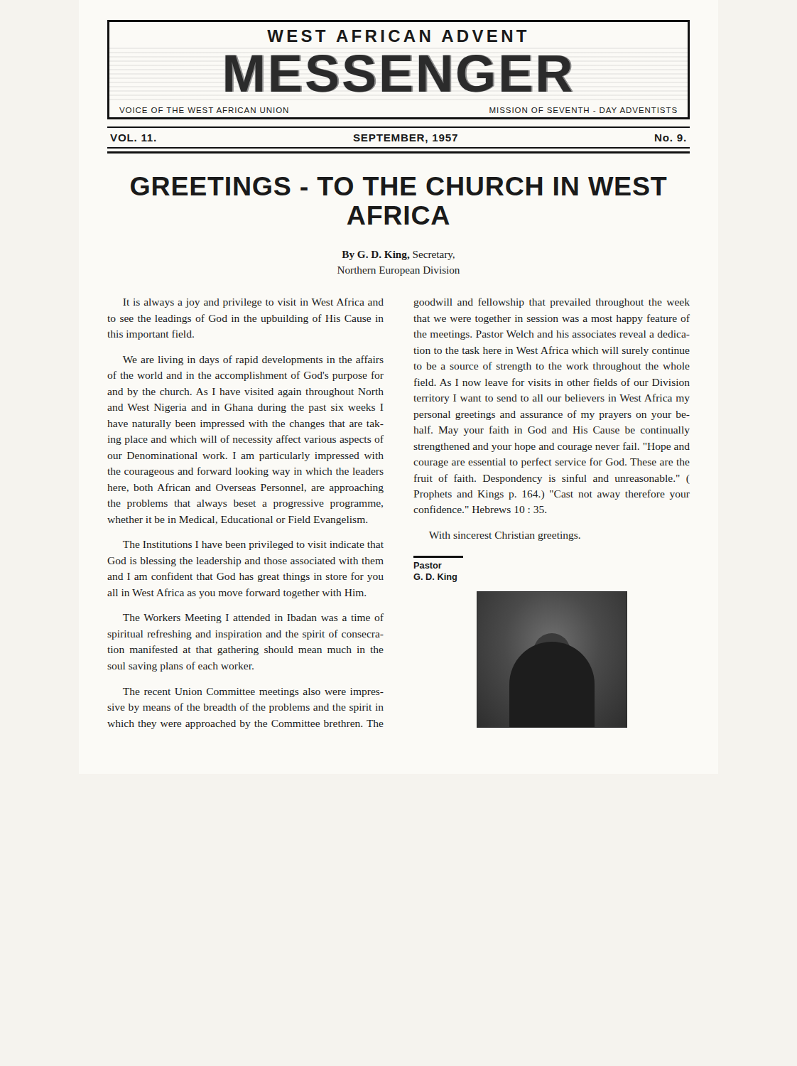WEST AFRICAN ADVENT
MESSENGER
VOICE OF THE WEST AFRICAN UNION MISSION OF SEVENTH - DAY ADVENTISTS
VOL. 11. SEPTEMBER, 1957 No. 9.
GREETINGS - TO THE CHURCH IN WEST AFRICA
By G. D. King, Secretary,
Northern European Division
It is always a joy and privilege to visit in West Africa and to see the leadings of God in the upbuilding of His Cause in this important field.
We are living in days of rapid developments in the affairs of the world and in the accomplishment of God's purpose for and by the church. As I have visited again throughout North and West Nigeria and in Ghana during the past six weeks I have naturally been impressed with the changes that are taking place and which will of necessity affect various aspects of our Denominational work. I am particularly impressed with the courageous and forward looking way in which the leaders here, both African and Overseas Personnel, are approaching the problems that always beset a progressive programme, whether it be in Medical, Educational or Field Evangelism.
The Institutions I have been privileged to visit indicate that God is blessing the leadership and those associated with them and I am confident that God has great things in store for you all in West Africa as you move forward together with Him.
The Workers Meeting I attended in Ibadan was a time of spiritual refreshing and inspiration and the spirit of consecration manifested at that gathering should mean much in the soul saving plans of each worker.
The recent Union Committee meetings also were impressive by means of the breadth of the problems and the spirit in which they were approached by the Committee brethren. The goodwill and fellowship that prevailed throughout the week that we were together in session was a most happy feature of the meetings. Pastor Welch and his associates reveal a dedication to the task here in West Africa which will surely continue to be a source of strength to the work throughout the whole field. As I now leave for visits in other fields of our Division territory I want to send to all our believers in West Africa my personal greetings and assurance of my prayers on your behalf. May your faith in God and His Cause be continually strengthened and your hope and courage never fail. "Hope and courage are essential to perfect service for God. These are the fruit of faith. Despondency is sinful and unreasonable." ( Prophets and Kings p. 164.) "Cast not away therefore your confidence." Hebrews 10 : 35.
With sincerest Christian greetings.
Pastor
G. D. King